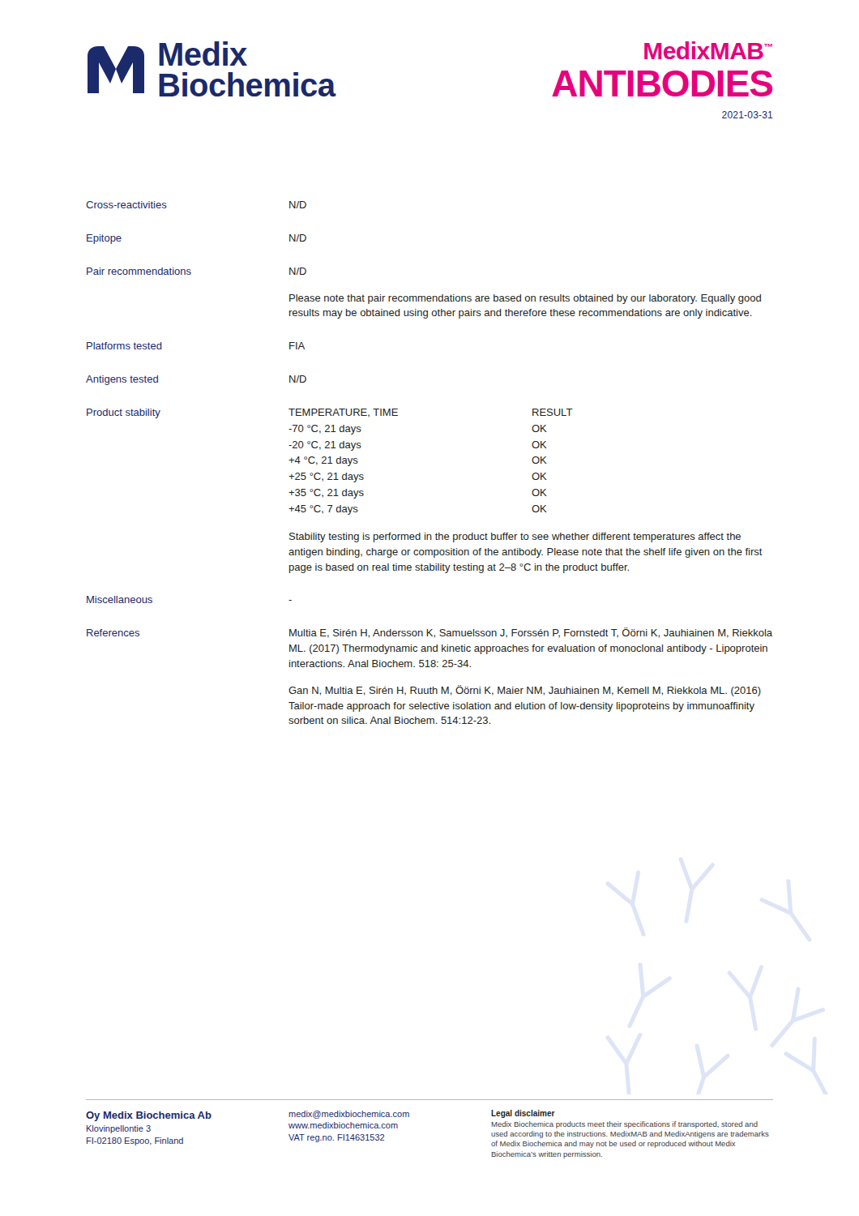Medix Biochemica
MedixMAB™
ANTIBODIES
2021-03-31
| Cross-reactivities | N/D |
| Epitope | N/D |
| Pair recommendations | N/D Please note that pair recommendations are based on results obtained by our laboratory. Equally good results may be obtained using other pairs and therefore these recommendations are only indicative. |
| Platforms tested | FIA |
| Antigens tested | N/D |
| Product stability | / TEMPERATURE, TIME / RESULT / / -70 °C, 21 days / OK / / -20 °C, 21 days / OK / / +4 °C, 21 days / OK / / +25 °C, 21 days / OK / / +35 °C, 21 days / OK / / +45 °C, 7 days / OK / Stability testing is performed in the product buffer to see whether different temperatures affect the antigen binding, charge or composition of the antibody. Please note that the shelf life given on the first page is based on real time stability testing at 2–8 °C in the product buffer. |
| Miscellaneous | - |
| References | Multia E, Sirén H, Andersson K, Samuelsson J, Forssén P, Fornstedt T, Öörni K, Jauhiainen M, Riekkola ML. (2017) Thermodynamic and kinetic approaches for evaluation of monoclonal antibody - Lipoprotein interactions. Anal Biochem. 518: 25-34. Gan N, Multia E, Sirén H, Ruuth M, Öörni K, Maier NM, Jauhiainen M, Kemell M, Riekkola ML. (2016) Tailor-made approach for selective isolation and elution of low-density lipoproteins by immunoaffinity sorbent on silica. Anal Biochem. 514:12-23. |
Oy Medix Biochemica Ab Klovinpellontie 3
FI-02180 Espoo, Finland
medix@medixbiochemica.com
www.medixbiochemica.com
VAT reg.no. FI14631532
Legal disclaimer Medix Biochemica products meet their specifications if transported, stored and used according to the instructions. MedixMAB and MedixAntigens are trademarks of Medix Biochemica and may not be used or reproduced without Medix Biochemica’s written permission.